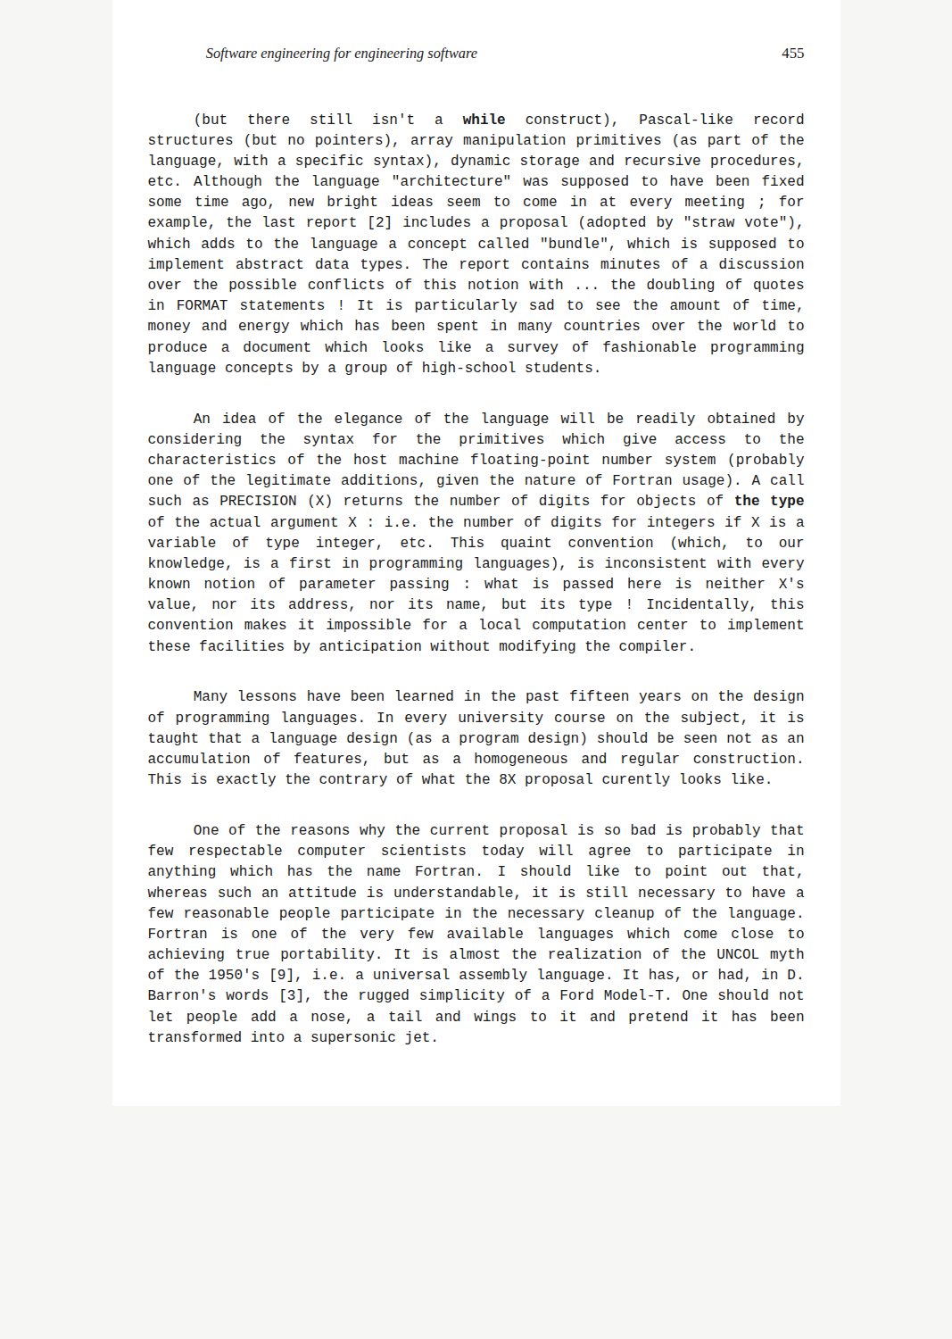Software engineering for engineering software
455
(but there still isn't a while construct), Pascal-like record structures (but no pointers), array manipulation primitives (as part of the language, with a specific syntax), dynamic storage and recursive procedures, etc. Although the language "architecture" was supposed to have been fixed some time ago, new bright ideas seem to come in at every meeting ; for example, the last report [2] includes a proposal (adopted by "straw vote"), which adds to the language a concept called "bundle", which is supposed to implement abstract data types. The report contains minutes of a discussion over the possible conflicts of this notion with ... the doubling of quotes in FORMAT statements ! It is particularly sad to see the amount of time, money and energy which has been spent in many countries over the world to produce a document which looks like a survey of fashionable programming language concepts by a group of high-school students.
An idea of the elegance of the language will be readily obtained by considering the syntax for the primitives which give access to the characteristics of the host machine floating-point number system (probably one of the legitimate additions, given the nature of Fortran usage). A call such as PRECISION (X) returns the number of digits for objects of the type of the actual argument X : i.e. the number of digits for integers if X is a variable of type integer, etc. This quaint convention (which, to our knowledge, is a first in programming languages), is inconsistent with every known notion of parameter passing : what is passed here is neither X's value, nor its address, nor its name, but its type ! Incidentally, this convention makes it impossible for a local computation center to implement these facilities by anticipation without modifying the compiler.
Many lessons have been learned in the past fifteen years on the design of programming languages. In every university course on the subject, it is taught that a language design (as a program design) should be seen not as an accumulation of features, but as a homogeneous and regular construction. This is exactly the contrary of what the 8X proposal curently looks like.
One of the reasons why the current proposal is so bad is probably that few respectable computer scientists today will agree to participate in anything which has the name Fortran. I should like to point out that, whereas such an attitude is understandable, it is still necessary to have a few reasonable people participate in the necessary cleanup of the language. Fortran is one of the very few available languages which come close to achieving true portability. It is almost the realization of the UNCOL myth of the 1950's [9], i.e. a universal assembly language. It has, or had, in D. Barron's words [3], the rugged simplicity of a Ford Model-T. One should not let people add a nose, a tail and wings to it and pretend it has been transformed into a supersonic jet.